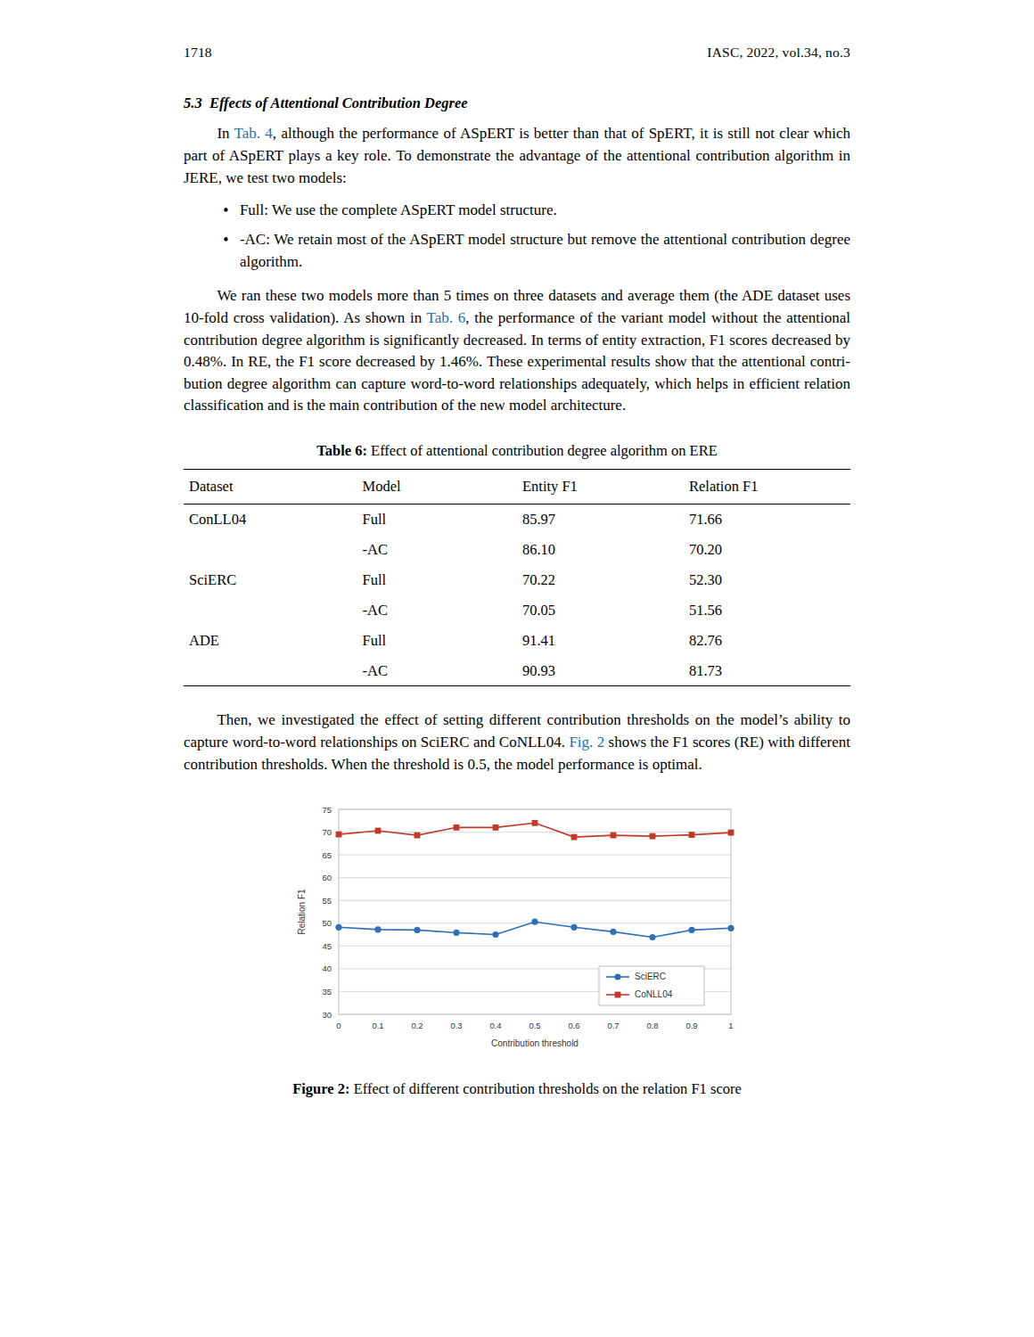1718
IASC, 2022, vol.34, no.3
5.3 Effects of Attentional Contribution Degree
In Tab. 4, although the performance of ASpERT is better than that of SpERT, it is still not clear which part of ASpERT plays a key role. To demonstrate the advantage of the attentional contribution algorithm in JERE, we test two models:
Full: We use the complete ASpERT model structure.
-AC: We retain most of the ASpERT model structure but remove the attentional contribution degree algorithm.
We ran these two models more than 5 times on three datasets and average them (the ADE dataset uses 10-fold cross validation). As shown in Tab. 6, the performance of the variant model without the attentional contribution degree algorithm is significantly decreased. In terms of entity extraction, F1 scores decreased by 0.48%. In RE, the F1 score decreased by 1.46%. These experimental results show that the attentional contribution degree algorithm can capture word-to-word relationships adequately, which helps in efficient relation classification and is the main contribution of the new model architecture.
Table 6: Effect of attentional contribution degree algorithm on ERE
| Dataset | Model | Entity F1 | Relation F1 |
| --- | --- | --- | --- |
| ConLL04 | Full | 85.97 | 71.66 |
| | -AC | 86.10 | 70.20 |
| SciERC | Full | 70.22 | 52.30 |
| | -AC | 70.05 | 51.56 |
| ADE | Full | 91.41 | 82.76 |
| | -AC | 90.93 | 81.73 |
Then, we investigated the effect of setting different contribution thresholds on the model’s ability to capture word-to-word relationships on SciERC and CoNLL04. Fig. 2 shows the F1 scores (RE) with different contribution thresholds. When the threshold is 0.5, the model performance is optimal.
30 35 40 45 50 55 60 65 70 75 0 0.1 0.2 0.3 0.4 0.5 0.6 0.7 0.8 0.9 1 Contribution threshold Relation F1 SciERC CoNLL04
Figure 2: Effect of different contribution thresholds on the relation F1 score